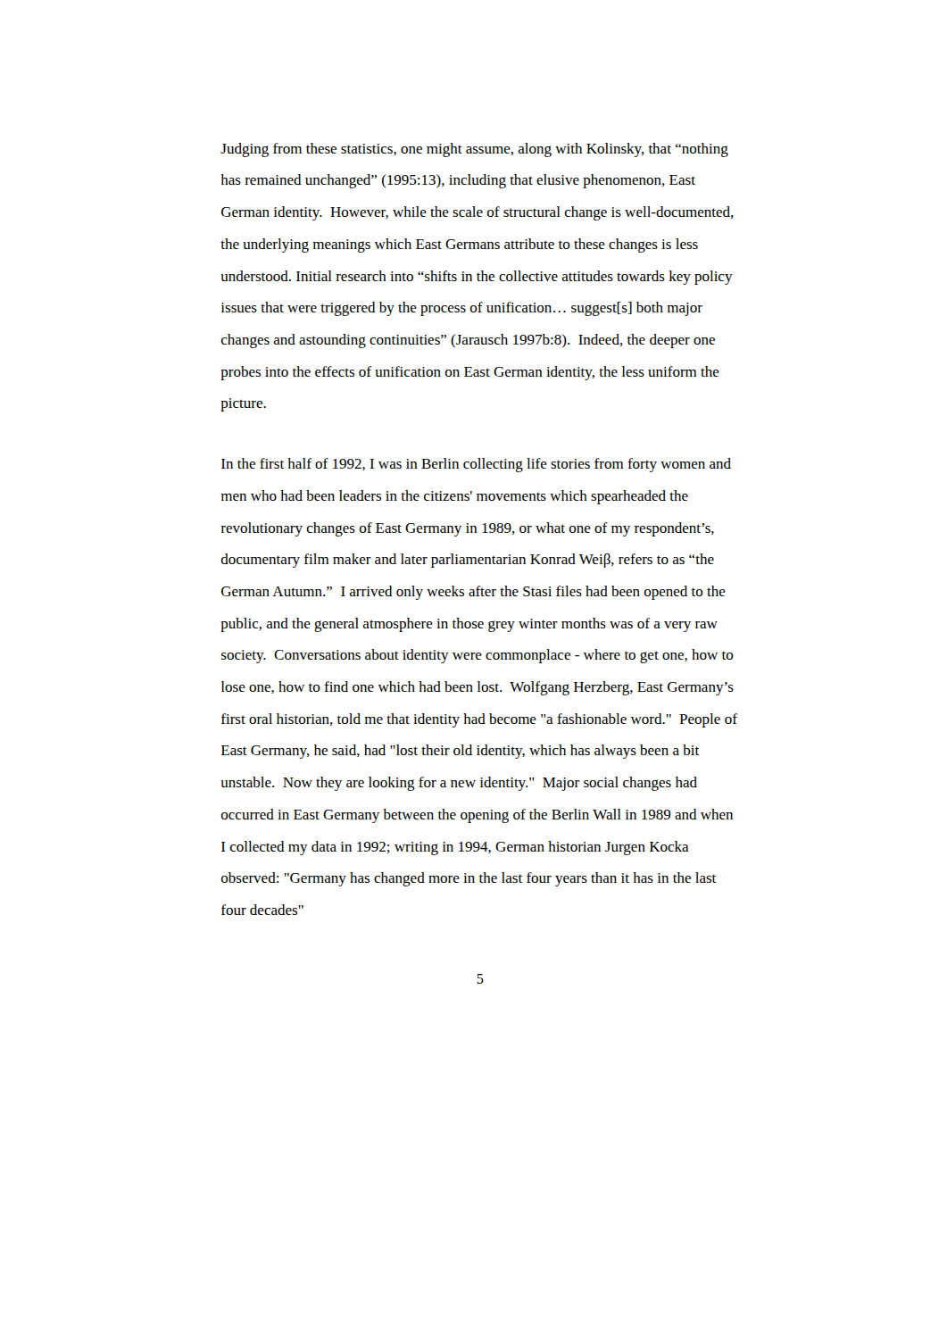Judging from these statistics, one might assume, along with Kolinsky, that “nothing has remained unchanged” (1995:13), including that elusive phenomenon, East German identity. However, while the scale of structural change is well-documented, the underlying meanings which East Germans attribute to these changes is less understood. Initial research into “shifts in the collective attitudes towards key policy issues that were triggered by the process of unification… suggest[s] both major changes and astounding continuities” (Jarausch 1997b:8). Indeed, the deeper one probes into the effects of unification on East German identity, the less uniform the picture.
In the first half of 1992, I was in Berlin collecting life stories from forty women and men who had been leaders in the citizens' movements which spearheaded the revolutionary changes of East Germany in 1989, or what one of my respondent’s, documentary film maker and later parliamentarian Konrad Weiβ, refers to as “the German Autumn.” I arrived only weeks after the Stasi files had been opened to the public, and the general atmosphere in those grey winter months was of a very raw society. Conversations about identity were commonplace - where to get one, how to lose one, how to find one which had been lost. Wolfgang Herzberg, East Germany’s first oral historian, told me that identity had become "a fashionable word." People of East Germany, he said, had "lost their old identity, which has always been a bit unstable. Now they are looking for a new identity." Major social changes had occurred in East Germany between the opening of the Berlin Wall in 1989 and when I collected my data in 1992; writing in 1994, German historian Jurgen Kocka observed: "Germany has changed more in the last four years than it has in the last four decades"
5